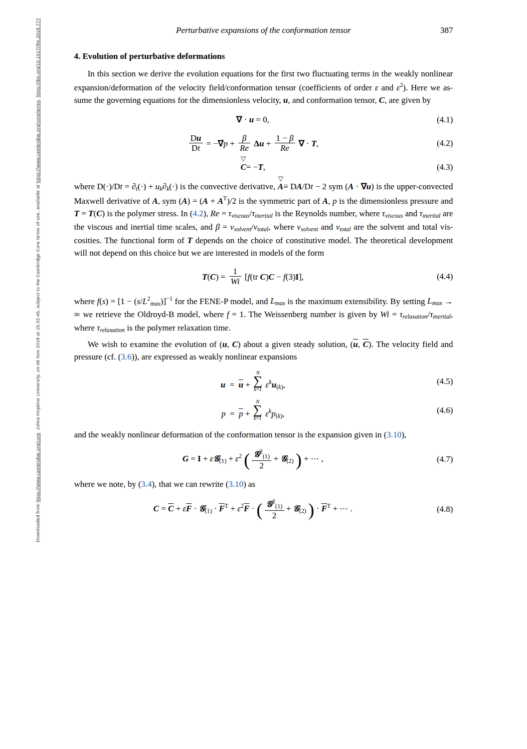Downloaded from https://www.cambridge.org/core. Johns Hopkins University, on 06 Nov 2018 at 15:32:45, subject to the Cambridge Core terms of use, available at https://www.cambridge.org/core/terms. https://doi.org/10.1017/jfm.2018.777
Perturbative expansions of the conformation tensor
387
4. Evolution of perturbative deformations
In this section we derive the evolution equations for the first two fluctuating terms in the weakly nonlinear expansion/deformation of the velocity field/conformation tensor (coefficients of order ε and ε 2). Here we assume the governing equations for the dimensionless velocity, u, and conformation tensor, C, are given by
∇ · u = 0,
(4.1)
Du Dt = −∇p + βRe Δu + 1 − β Re ∇ · T,
(4.2)
▽C= −T,
(4.3)
where D(·)/Dt = ∂t(·) + uk∂k(·) is the convective derivative, ▽A≡ DA/Dt − 2 sym (A · ∇u) is the upper-convected Maxwell derivative of A, sym (A) = (A + AT)/2 is the symmetric part of A, p is the dimensionless pressure and T = T(C) is the polymer stress. In (4.2), Re = τviscous/τinertial is the Reynolds number, where τviscous and τinertial are the viscous and inertial time scales, and β = νsolvent/νtotal, where νsolvent and νtotal are the solvent and total viscosities. The functional form of T depends on the choice of constitutive model. The theoretical development will not depend on this choice but we are interested in models of the form
T(C) = 1 Wi [f(tr C)C − f(3)I],
(4.4)
where f(s) = [1 − (s/L 2 max)]−1 for the FENE-P model, and Lmax is the maximum extensibility. By setting Lmax → ∞ we retrieve the Oldroyd-B model, where f = 1. The Weissenberg number is given by Wi = τrelaxation/τinertial, where τrelaxation is the polymer relaxation time.
We wish to examine the evolution of (u, C) about a given steady solution, (u, C). The velocity field and pressure (cf. (3.6)), are expressed as weakly nonlinear expansions
u = u + N∑k=1 εku(k),
(4.5)
p = p + N∑k=1 εkp(k),
(4.6)
and the weakly nonlinear deformation of the conformation tensor is the expansion given in (3.10),
G = I + ε𝒢(1) + ε 2 ( 𝒢 2(1) 2 + 𝒢(2) ) + ⋯ ,
(4.7)
where we note, by (3.4), that we can rewrite (3.10) as
C = C + εF · 𝒢(1) · FT + ε 2 F · ( 𝒢 2(1) 2 + 𝒢(2) ) · FT + ⋯ .
(4.8)